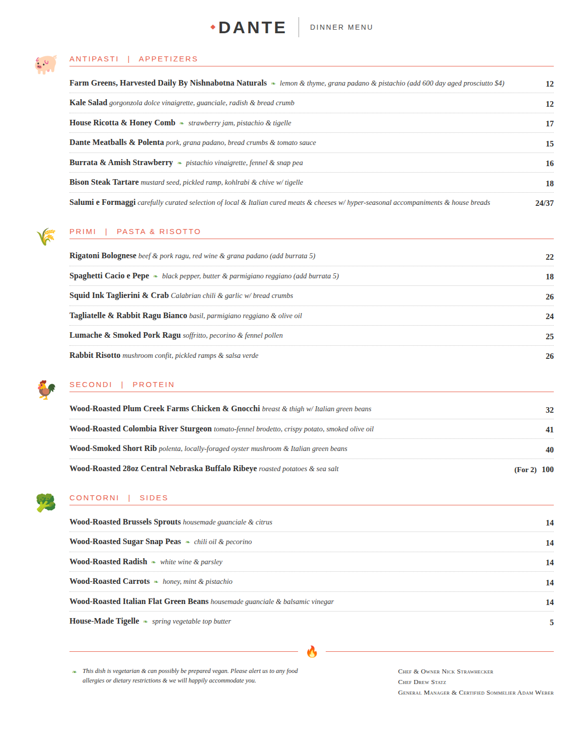◆ DANTE
DINNER MENU
🐖
ANTIPASTI | APPETIZERS
Farm Greens, Harvested Daily By Nishnabotna Naturals ❧ lemon & thyme, grana padano & pistachio (add 600 day aged prosciutto $4)
12
Kale Salad gorgonzola dolce vinaigrette, guanciale, radish & bread crumb
12
House Ricotta & Honey Comb ❧ strawberry jam, pistachio & tigelle
17
Dante Meatballs & Polenta pork, grana padano, bread crumbs & tomato sauce
15
Burrata & Amish Strawberry ❧ pistachio vinaigrette, fennel & snap pea
16
Bison Steak Tartare mustard seed, pickled ramp, kohlrabi & chive w/ tigelle
18
Salumi e Formaggi carefully curated selection of local & Italian cured meats & cheeses w/ hyper-seasonal accompaniments & house breads
24/37
🌾
PRIMI | PASTA & RISOTTO
Rigatoni Bolognese beef & pork ragu, red wine & grana padano (add burrata 5)
22
Spaghetti Cacio e Pepe ❧ black pepper, butter & parmigiano reggiano (add burrata 5)
18
Squid Ink Taglierini & Crab Calabrian chili & garlic w/ bread crumbs
26
Tagliatelle & Rabbit Ragu Bianco basil, parmigiano reggiano & olive oil
24
Lumache & Smoked Pork Ragu soffritto, pecorino & fennel pollen
25
Rabbit Risotto mushroom confit, pickled ramps & salsa verde
26
🐓
SECONDI | PROTEIN
Wood-Roasted Plum Creek Farms Chicken & Gnocchi breast & thigh w/ Italian green beans
32
Wood-Roasted Colombia River Sturgeon tomato-fennel brodetto, crispy potato, smoked olive oil
41
Wood-Smoked Short Rib polenta, locally-foraged oyster mushroom & Italian green beans
40
Wood-Roasted 28oz Central Nebraska Buffalo Ribeye roasted potatoes & sea salt
(For 2) 100
🥦
CONTORNI | SIDES
Wood-Roasted Brussels Sprouts housemade guanciale & citrus
14
Wood-Roasted Sugar Snap Peas ❧ chili oil & pecorino
14
Wood-Roasted Radish ❧ white wine & parsley
14
Wood-Roasted Carrots ❧ honey, mint & pistachio
14
Wood-Roasted Italian Flat Green Beans housemade guanciale & balsamic vinegar
14
House-Made Tigelle ❧ spring vegetable top butter
5
🔥
❧ This dish is vegetarian & can possibly be prepared vegan. Please alert us to any food allergies or dietary restrictions & we will happily accommodate you.
Chef & Owner Nick Strawhecker
Chef Drew Statz
General Manager & Certified Sommelier Adam Weber